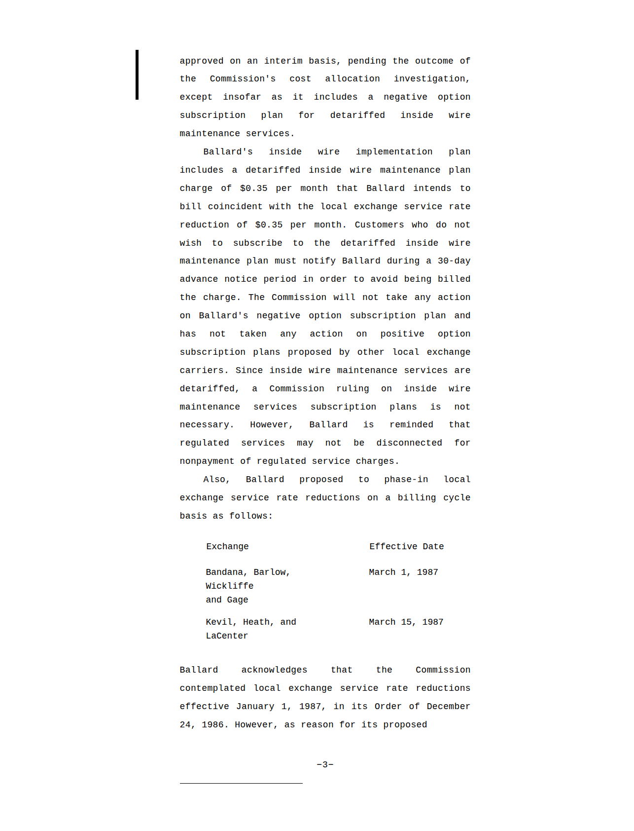approved on an interim basis, pending the outcome of the Commission's cost allocation investigation, except insofar as it includes a negative option subscription plan for detariffed inside wire maintenance services.
Ballard's inside wire implementation plan includes a detariffed inside wire maintenance plan charge of $0.35 per month that Ballard intends to bill coincident with the local exchange service rate reduction of $0.35 per month. Customers who do not wish to subscribe to the detariffed inside wire maintenance plan must notify Ballard during a 30-day advance notice period in order to avoid being billed the charge. The Commission will not take any action on Ballard's negative option subscription plan and has not taken any action on positive option subscription plans proposed by other local exchange carriers. Since inside wire maintenance services are detariffed, a Commission ruling on inside wire maintenance services subscription plans is not necessary. However, Ballard is reminded that regulated services may not be disconnected for nonpayment of regulated service charges.
Also, Ballard proposed to phase-in local exchange service rate reductions on a billing cycle basis as follows:
| Exchange | Effective Date |
| --- | --- |
| Bandana, Barlow, Wickliffe and Gage | March 1, 1987 |
| Kevil, Heath, and LaCenter | March 15, 1987 |
Ballard acknowledges that the Commission contemplated local exchange service rate reductions effective January 1, 1987, in its Order of December 24, 1986. However, as reason for its proposed
−3−